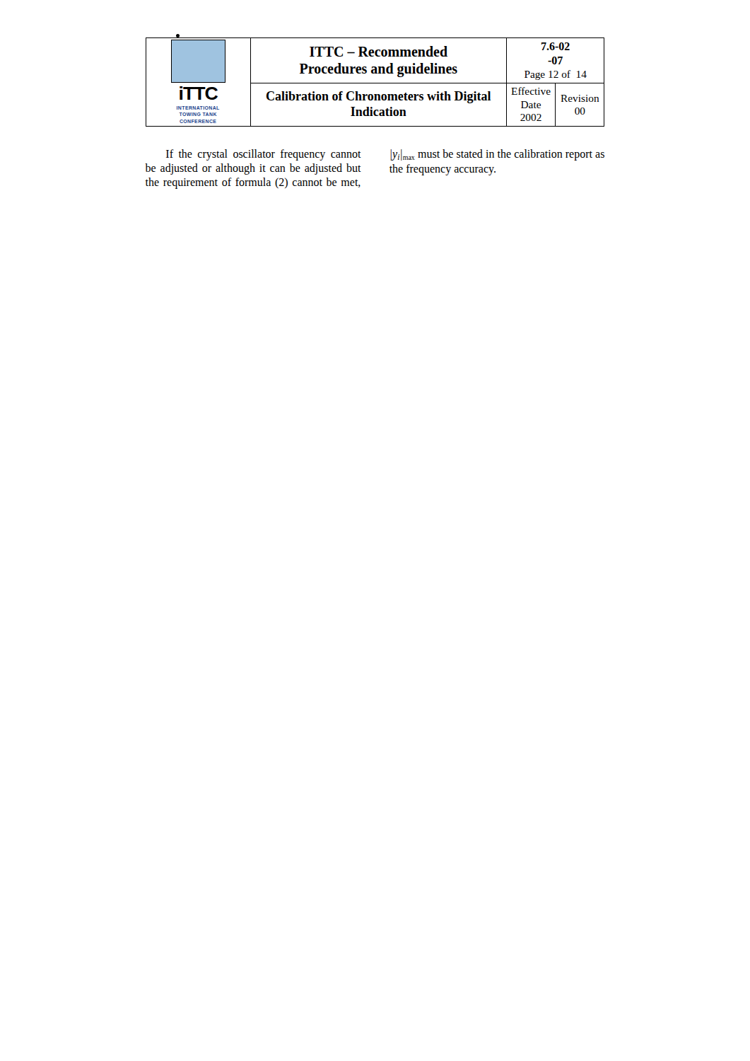| iTTC INTERNATIONAL TOWING TANK CONFERENCE | ITTC – Recommended Procedures and guidelines | 7.6-02 -07 Page 12 of 14 |
| Calibration of Chronometers with Digital Indication | Effective Date 2002 | Revision 00 |
If the crystal oscillator frequency cannot be adjusted or although it can be adjusted but the requirement of formula (2) cannot be met, |yi|max must be stated in the calibration report as the frequency accuracy.